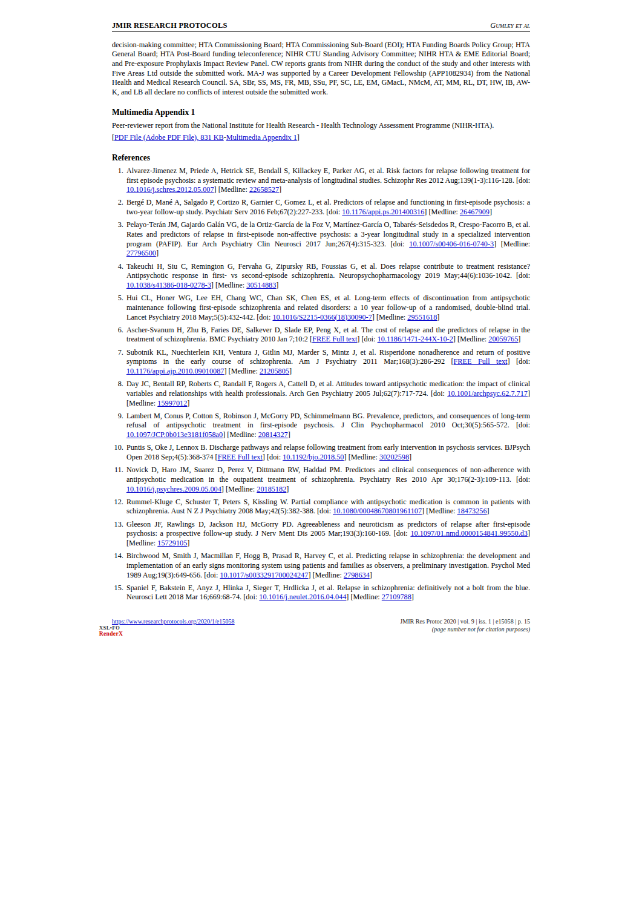JMIR RESEARCH PROTOCOLS
Gumley et al
decision-making committee; HTA Commissioning Board; HTA Commissioning Sub-Board (EOI); HTA Funding Boards Policy Group; HTA General Board; HTA Post-Board funding teleconference; NIHR CTU Standing Advisory Committee; NIHR HTA & EME Editorial Board; and Pre-exposure Prophylaxis Impact Review Panel. CW reports grants from NIHR during the conduct of the study and other interests with Five Areas Ltd outside the submitted work. MA-J was supported by a Career Development Fellowship (APP1082934) from the National Health and Medical Research Council. SA, SBr, SS, MS, FR, MB, SSu, PF, SC, LE, EM, GMacL, NMcM, AT, MM, RL, DT, HW, IB, AW-K, and LB all declare no conflicts of interest outside the submitted work.
Multimedia Appendix 1
Peer-reviewer report from the National Institute for Health Research - Health Technology Assessment Programme (NIHR-HTA).
[PDF File (Adobe PDF File), 831 KB-Multimedia Appendix 1]
References
Alvarez-Jimenez M, Priede A, Hetrick SE, Bendall S, Killackey E, Parker AG, et al. Risk factors for relapse following treatment for first episode psychosis: a systematic review and meta-analysis of longitudinal studies. Schizophr Res 2012 Aug;139(1-3):116-128. [doi: 10.1016/j.schres.2012.05.007] [Medline: 22658527]
Bergé D, Mané A, Salgado P, Cortizo R, Garnier C, Gomez L, et al. Predictors of relapse and functioning in first-episode psychosis: a two-year follow-up study. Psychiatr Serv 2016 Feb;67(2):227-233. [doi: 10.1176/appi.ps.201400316] [Medline: 26467909]
Pelayo-Terán JM, Gajardo Galán VG, de la Ortiz-García de la Foz V, Martínez-García O, Tabarés-Seisdedos R, Crespo-Facorro B, et al. Rates and predictors of relapse in first-episode non-affective psychosis: a 3-year longitudinal study in a specialized intervention program (PAFIP). Eur Arch Psychiatry Clin Neurosci 2017 Jun;267(4):315-323. [doi: 10.1007/s00406-016-0740-3] [Medline: 27796500]
Takeuchi H, Siu C, Remington G, Fervaha G, Zipursky RB, Foussias G, et al. Does relapse contribute to treatment resistance? Antipsychotic response in first- vs second-episode schizophrenia. Neuropsychopharmacology 2019 May;44(6):1036-1042. [doi: 10.1038/s41386-018-0278-3] [Medline: 30514883]
Hui CL, Honer WG, Lee EH, Chang WC, Chan SK, Chen ES, et al. Long-term effects of discontinuation from antipsychotic maintenance following first-episode schizophrenia and related disorders: a 10 year follow-up of a randomised, double-blind trial. Lancet Psychiatry 2018 May;5(5):432-442. [doi: 10.1016/S2215-0366(18)30090-7] [Medline: 29551618]
Ascher-Svanum H, Zhu B, Faries DE, Salkever D, Slade EP, Peng X, et al. The cost of relapse and the predictors of relapse in the treatment of schizophrenia. BMC Psychiatry 2010 Jan 7;10:2 [FREE Full text] [doi: 10.1186/1471-244X-10-2] [Medline: 20059765]
Subotnik KL, Nuechterlein KH, Ventura J, Gitlin MJ, Marder S, Mintz J, et al. Risperidone nonadherence and return of positive symptoms in the early course of schizophrenia. Am J Psychiatry 2011 Mar;168(3):286-292 [FREE Full text] [doi: 10.1176/appi.ajp.2010.09010087] [Medline: 21205805]
Day JC, Bentall RP, Roberts C, Randall F, Rogers A, Cattell D, et al. Attitudes toward antipsychotic medication: the impact of clinical variables and relationships with health professionals. Arch Gen Psychiatry 2005 Jul;62(7):717-724. [doi: 10.1001/archpsyc.62.7.717] [Medline: 15997012]
Lambert M, Conus P, Cotton S, Robinson J, McGorry PD, Schimmelmann BG. Prevalence, predictors, and consequences of long-term refusal of antipsychotic treatment in first-episode psychosis. J Clin Psychopharmacol 2010 Oct;30(5):565-572. [doi: 10.1097/JCP.0b013e3181f058a0] [Medline: 20814327]
Puntis S, Oke J, Lennox B. Discharge pathways and relapse following treatment from early intervention in psychosis services. BJPsych Open 2018 Sep;4(5):368-374 [FREE Full text] [doi: 10.1192/bjo.2018.50] [Medline: 30202598]
Novick D, Haro JM, Suarez D, Perez V, Dittmann RW, Haddad PM. Predictors and clinical consequences of non-adherence with antipsychotic medication in the outpatient treatment of schizophrenia. Psychiatry Res 2010 Apr 30;176(2-3):109-113. [doi: 10.1016/j.psychres.2009.05.004] [Medline: 20185182]
Rummel-Kluge C, Schuster T, Peters S, Kissling W. Partial compliance with antipsychotic medication is common in patients with schizophrenia. Aust N Z J Psychiatry 2008 May;42(5):382-388. [doi: 10.1080/00048670801961107] [Medline: 18473256]
Gleeson JF, Rawlings D, Jackson HJ, McGorry PD. Agreeableness and neuroticism as predictors of relapse after first-episode psychosis: a prospective follow-up study. J Nerv Ment Dis 2005 Mar;193(3):160-169. [doi: 10.1097/01.nmd.0000154841.99550.d3] [Medline: 15729105]
Birchwood M, Smith J, Macmillan F, Hogg B, Prasad R, Harvey C, et al. Predicting relapse in schizophrenia: the development and implementation of an early signs monitoring system using patients and families as observers, a preliminary investigation. Psychol Med 1989 Aug;19(3):649-656. [doi: 10.1017/s0033291700024247] [Medline: 2798634]
Spaniel F, Bakstein E, Anyz J, Hlinka J, Sieger T, Hrdlicka J, et al. Relapse in schizophrenia: definitively not a bolt from the blue. Neurosci Lett 2018 Mar 16;669:68-74. [doi: 10.1016/j.neulet.2016.04.044] [Medline: 27109788]
https://www.researchprotocols.org/2020/1/e15058
JMIR Res Protoc 2020 | vol. 9 | iss. 1 | e15058 | p. 15
(page number not for citation purposes)
XSL•FO
RenderX